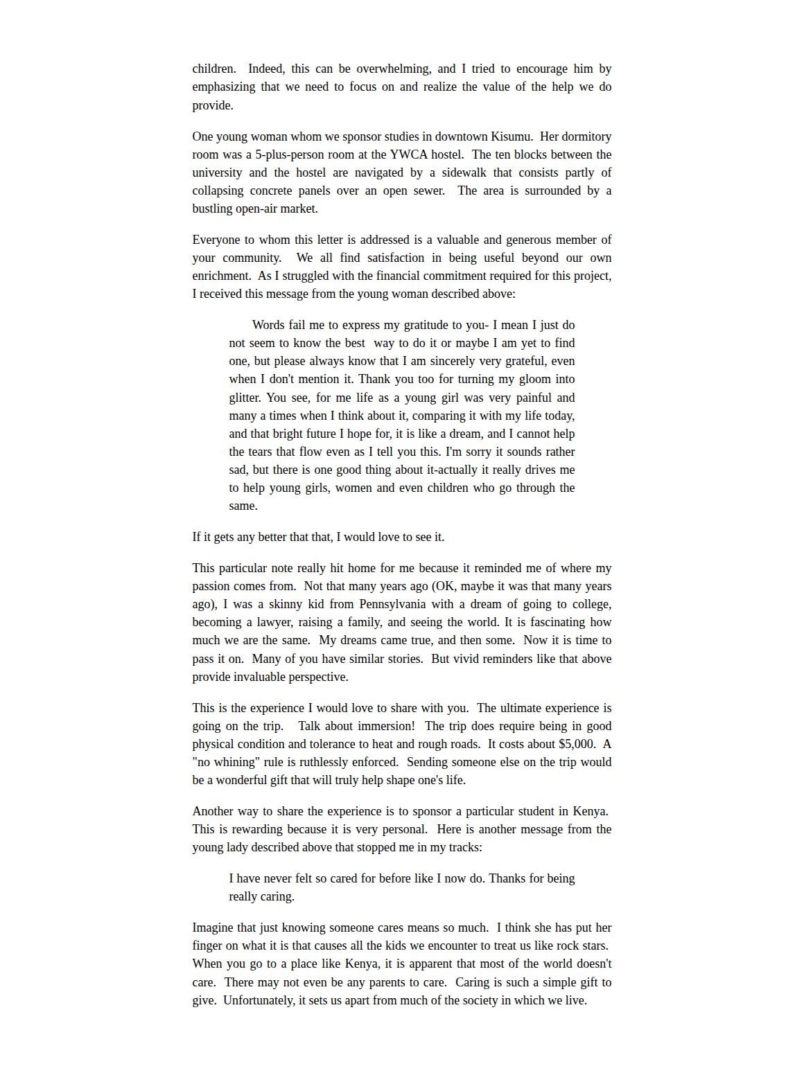children. Indeed, this can be overwhelming, and I tried to encourage him by emphasizing that we need to focus on and realize the value of the help we do provide.
One young woman whom we sponsor studies in downtown Kisumu. Her dormitory room was a 5-plus-person room at the YWCA hostel. The ten blocks between the university and the hostel are navigated by a sidewalk that consists partly of collapsing concrete panels over an open sewer. The area is surrounded by a bustling open-air market.
Everyone to whom this letter is addressed is a valuable and generous member of your community. We all find satisfaction in being useful beyond our own enrichment. As I struggled with the financial commitment required for this project, I received this message from the young woman described above:
Words fail me to express my gratitude to you- I mean I just do not seem to know the best way to do it or maybe I am yet to find one, but please always know that I am sincerely very grateful, even when I don't mention it. Thank you too for turning my gloom into glitter. You see, for me life as a young girl was very painful and many a times when I think about it, comparing it with my life today, and that bright future I hope for, it is like a dream, and I cannot help the tears that flow even as I tell you this. I'm sorry it sounds rather sad, but there is one good thing about it-actually it really drives me to help young girls, women and even children who go through the same.
If it gets any better that that, I would love to see it.
This particular note really hit home for me because it reminded me of where my passion comes from. Not that many years ago (OK, maybe it was that many years ago), I was a skinny kid from Pennsylvania with a dream of going to college, becoming a lawyer, raising a family, and seeing the world. It is fascinating how much we are the same. My dreams came true, and then some. Now it is time to pass it on. Many of you have similar stories. But vivid reminders like that above provide invaluable perspective.
This is the experience I would love to share with you. The ultimate experience is going on the trip. Talk about immersion! The trip does require being in good physical condition and tolerance to heat and rough roads. It costs about $5,000. A "no whining" rule is ruthlessly enforced. Sending someone else on the trip would be a wonderful gift that will truly help shape one's life.
Another way to share the experience is to sponsor a particular student in Kenya. This is rewarding because it is very personal. Here is another message from the young lady described above that stopped me in my tracks:
I have never felt so cared for before like I now do. Thanks for being really caring.
Imagine that just knowing someone cares means so much. I think she has put her finger on what it is that causes all the kids we encounter to treat us like rock stars. When you go to a place like Kenya, it is apparent that most of the world doesn't care. There may not even be any parents to care. Caring is such a simple gift to give. Unfortunately, it sets us apart from much of the society in which we live.